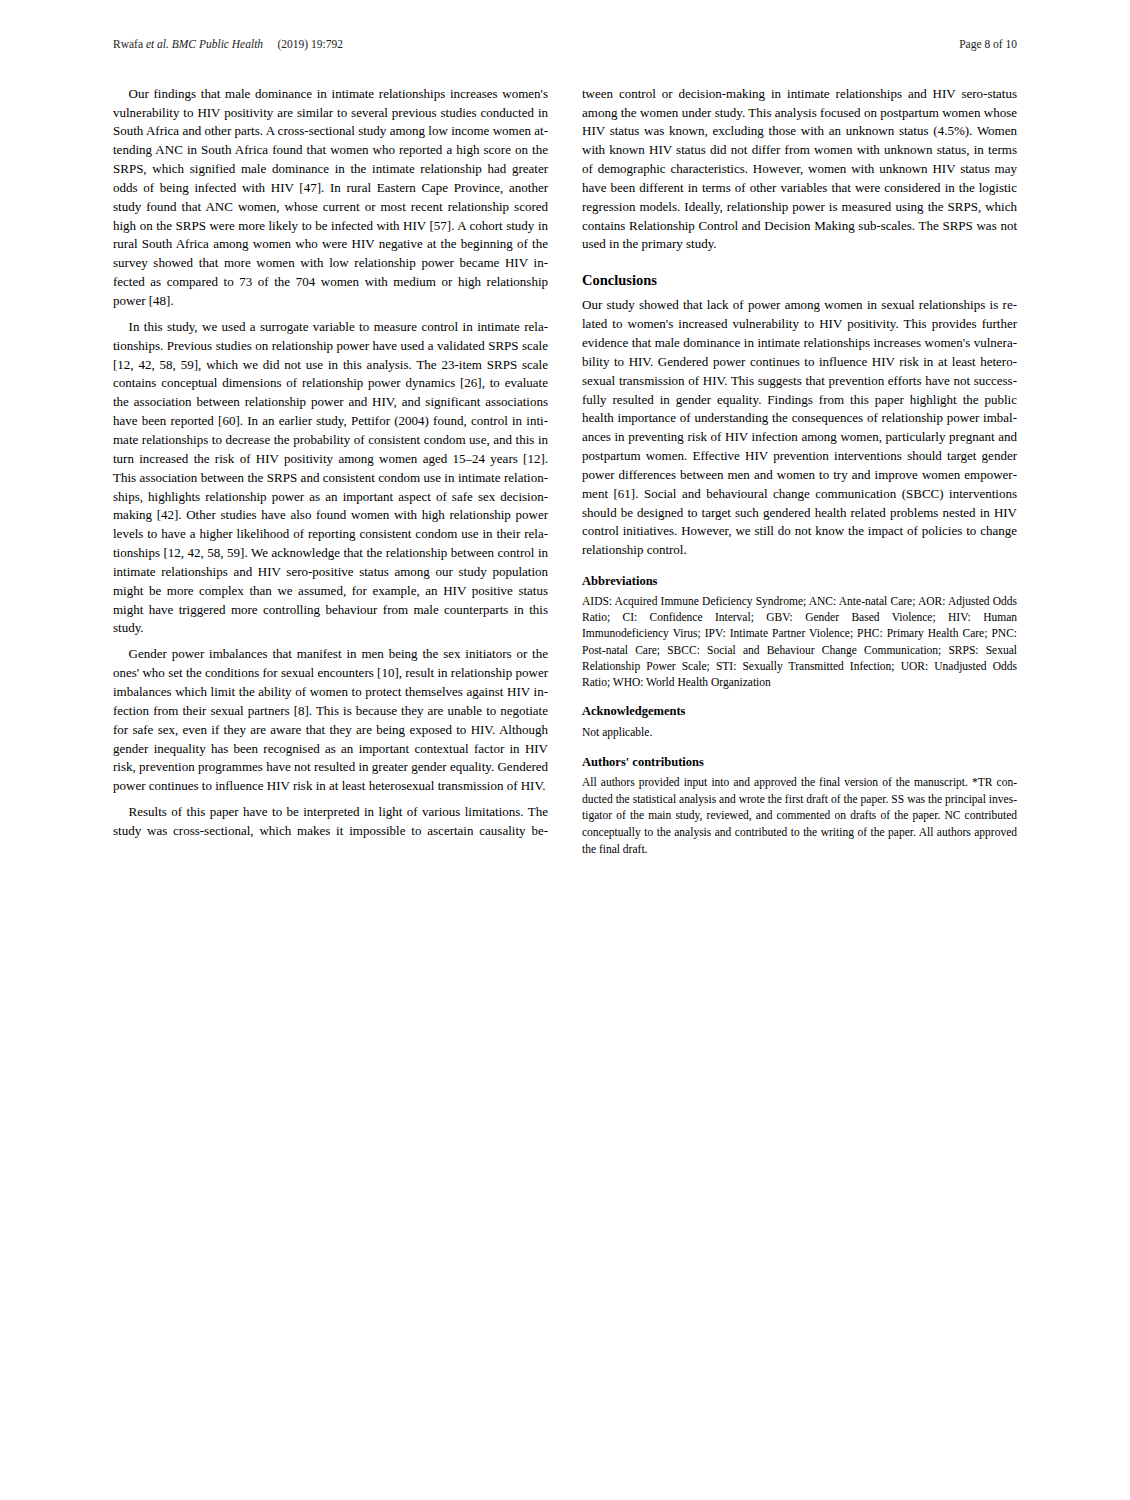Rwafa et al. BMC Public Health (2019) 19:792
Page 8 of 10
Our findings that male dominance in intimate relationships increases women's vulnerability to HIV positivity are similar to several previous studies conducted in South Africa and other parts. A cross-sectional study among low income women attending ANC in South Africa found that women who reported a high score on the SRPS, which signified male dominance in the intimate relationship had greater odds of being infected with HIV [47]. In rural Eastern Cape Province, another study found that ANC women, whose current or most recent relationship scored high on the SRPS were more likely to be infected with HIV [57]. A cohort study in rural South Africa among women who were HIV negative at the beginning of the survey showed that more women with low relationship power became HIV infected as compared to 73 of the 704 women with medium or high relationship power [48].
In this study, we used a surrogate variable to measure control in intimate relationships. Previous studies on relationship power have used a validated SRPS scale [12, 42, 58, 59], which we did not use in this analysis. The 23-item SRPS scale contains conceptual dimensions of relationship power dynamics [26], to evaluate the association between relationship power and HIV, and significant associations have been reported [60]. In an earlier study, Pettifor (2004) found, control in intimate relationships to decrease the probability of consistent condom use, and this in turn increased the risk of HIV positivity among women aged 15–24 years [12]. This association between the SRPS and consistent condom use in intimate relationships, highlights relationship power as an important aspect of safe sex decision-making [42]. Other studies have also found women with high relationship power levels to have a higher likelihood of reporting consistent condom use in their relationships [12, 42, 58, 59]. We acknowledge that the relationship between control in intimate relationships and HIV sero-positive status among our study population might be more complex than we assumed, for example, an HIV positive status might have triggered more controlling behaviour from male counterparts in this study.
Gender power imbalances that manifest in men being the sex initiators or the ones' who set the conditions for sexual encounters [10], result in relationship power imbalances which limit the ability of women to protect themselves against HIV infection from their sexual partners [8]. This is because they are unable to negotiate for safe sex, even if they are aware that they are being exposed to HIV. Although gender inequality has been recognised as an important contextual factor in HIV risk, prevention programmes have not resulted in greater gender equality. Gendered power continues to influence HIV risk in at least heterosexual transmission of HIV.
Results of this paper have to be interpreted in light of various limitations. The study was cross-sectional, which makes it impossible to ascertain causality between control or decision-making in intimate relationships and HIV sero-status among the women under study. This analysis focused on postpartum women whose HIV status was known, excluding those with an unknown status (4.5%). Women with known HIV status did not differ from women with unknown status, in terms of demographic characteristics. However, women with unknown HIV status may have been different in terms of other variables that were considered in the logistic regression models. Ideally, relationship power is measured using the SRPS, which contains Relationship Control and Decision Making sub-scales. The SRPS was not used in the primary study.
Conclusions
Our study showed that lack of power among women in sexual relationships is related to women's increased vulnerability to HIV positivity. This provides further evidence that male dominance in intimate relationships increases women's vulnerability to HIV. Gendered power continues to influence HIV risk in at least heterosexual transmission of HIV. This suggests that prevention efforts have not successfully resulted in gender equality. Findings from this paper highlight the public health importance of understanding the consequences of relationship power imbalances in preventing risk of HIV infection among women, particularly pregnant and postpartum women. Effective HIV prevention interventions should target gender power differences between men and women to try and improve women empowerment [61]. Social and behavioural change communication (SBCC) interventions should be designed to target such gendered health related problems nested in HIV control initiatives. However, we still do not know the impact of policies to change relationship control.
Abbreviations
AIDS: Acquired Immune Deficiency Syndrome; ANC: Ante-natal Care; AOR: Adjusted Odds Ratio; CI: Confidence Interval; GBV: Gender Based Violence; HIV: Human Immunodeficiency Virus; IPV: Intimate Partner Violence; PHC: Primary Health Care; PNC: Post-natal Care; SBCC: Social and Behaviour Change Communication; SRPS: Sexual Relationship Power Scale; STI: Sexually Transmitted Infection; UOR: Unadjusted Odds Ratio; WHO: World Health Organization
Acknowledgements
Not applicable.
Authors' contributions
All authors provided input into and approved the final version of the manuscript. *TR conducted the statistical analysis and wrote the first draft of the paper. SS was the principal investigator of the main study, reviewed, and commented on drafts of the paper. NC contributed conceptually to the analysis and contributed to the writing of the paper. All authors approved the final draft.